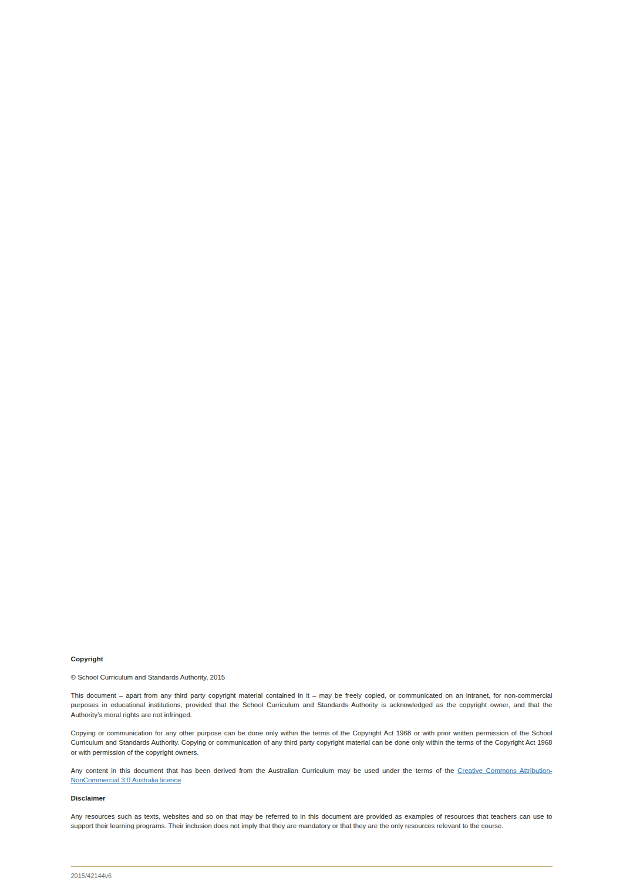Copyright
© School Curriculum and Standards Authority, 2015
This document – apart from any third party copyright material contained in it – may be freely copied, or communicated on an intranet, for non-commercial purposes in educational institutions, provided that the School Curriculum and Standards Authority is acknowledged as the copyright owner, and that the Authority’s moral rights are not infringed.
Copying or communication for any other purpose can be done only within the terms of the Copyright Act 1968 or with prior written permission of the School Curriculum and Standards Authority. Copying or communication of any third party copyright material can be done only within the terms of the Copyright Act 1968 or with permission of the copyright owners.
Any content in this document that has been derived from the Australian Curriculum may be used under the terms of the Creative Commons Attribution-NonCommercial 3.0 Australia licence
Disclaimer
Any resources such as texts, websites and so on that may be referred to in this document are provided as examples of resources that teachers can use to support their learning programs. Their inclusion does not imply that they are mandatory or that they are the only resources relevant to the course.
2015/42144v6